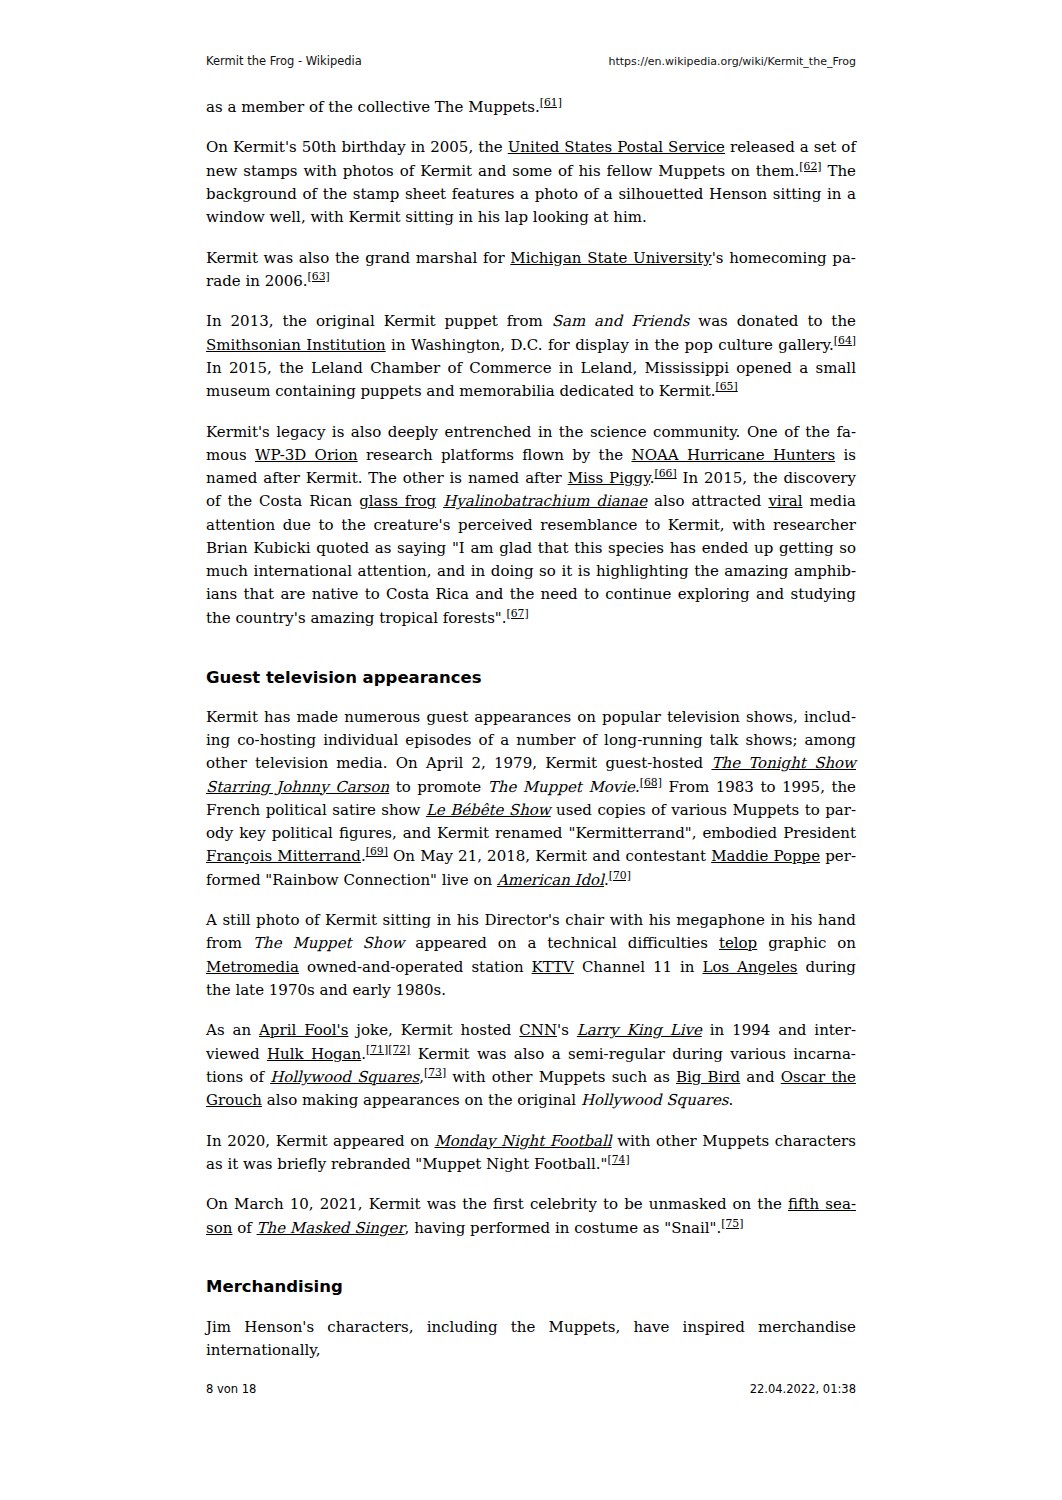Kermit the Frog - Wikipedia https://en.wikipedia.org/wiki/Kermit_the_Frog
as a member of the collective The Muppets.[61]
On Kermit's 50th birthday in 2005, the United States Postal Service released a set of new stamps with photos of Kermit and some of his fellow Muppets on them.[62] The background of the stamp sheet features a photo of a silhouetted Henson sitting in a window well, with Kermit sitting in his lap looking at him.
Kermit was also the grand marshal for Michigan State University's homecoming parade in 2006.[63]
In 2013, the original Kermit puppet from Sam and Friends was donated to the Smithsonian Institution in Washington, D.C. for display in the pop culture gallery.[64] In 2015, the Leland Chamber of Commerce in Leland, Mississippi opened a small museum containing puppets and memorabilia dedicated to Kermit.[65]
Kermit's legacy is also deeply entrenched in the science community. One of the famous WP-3D Orion research platforms flown by the NOAA Hurricane Hunters is named after Kermit. The other is named after Miss Piggy.[66] In 2015, the discovery of the Costa Rican glass frog Hyalinobatrachium dianae also attracted viral media attention due to the creature's perceived resemblance to Kermit, with researcher Brian Kubicki quoted as saying "I am glad that this species has ended up getting so much international attention, and in doing so it is highlighting the amazing amphibians that are native to Costa Rica and the need to continue exploring and studying the country's amazing tropical forests".[67]
Guest television appearances
Kermit has made numerous guest appearances on popular television shows, including co-hosting individual episodes of a number of long-running talk shows; among other television media. On April 2, 1979, Kermit guest-hosted The Tonight Show Starring Johnny Carson to promote The Muppet Movie.[68] From 1983 to 1995, the French political satire show Le Bébête Show used copies of various Muppets to parody key political figures, and Kermit renamed "Kermitterrand", embodied President François Mitterrand.[69] On May 21, 2018, Kermit and contestant Maddie Poppe performed "Rainbow Connection" live on American Idol.[70]
A still photo of Kermit sitting in his Director's chair with his megaphone in his hand from The Muppet Show appeared on a technical difficulties telop graphic on Metromedia owned-and-operated station KTTV Channel 11 in Los Angeles during the late 1970s and early 1980s.
As an April Fool's joke, Kermit hosted CNN's Larry King Live in 1994 and interviewed Hulk Hogan.[71][72] Kermit was also a semi-regular during various incarnations of Hollywood Squares,[73] with other Muppets such as Big Bird and Oscar the Grouch also making appearances on the original Hollywood Squares.
In 2020, Kermit appeared on Monday Night Football with other Muppets characters as it was briefly rebranded "Muppet Night Football."[74]
On March 10, 2021, Kermit was the first celebrity to be unmasked on the fifth season of The Masked Singer, having performed in costume as "Snail".[75]
Merchandising
Jim Henson's characters, including the Muppets, have inspired merchandise internationally,
8 von 18 22.04.2022, 01:38